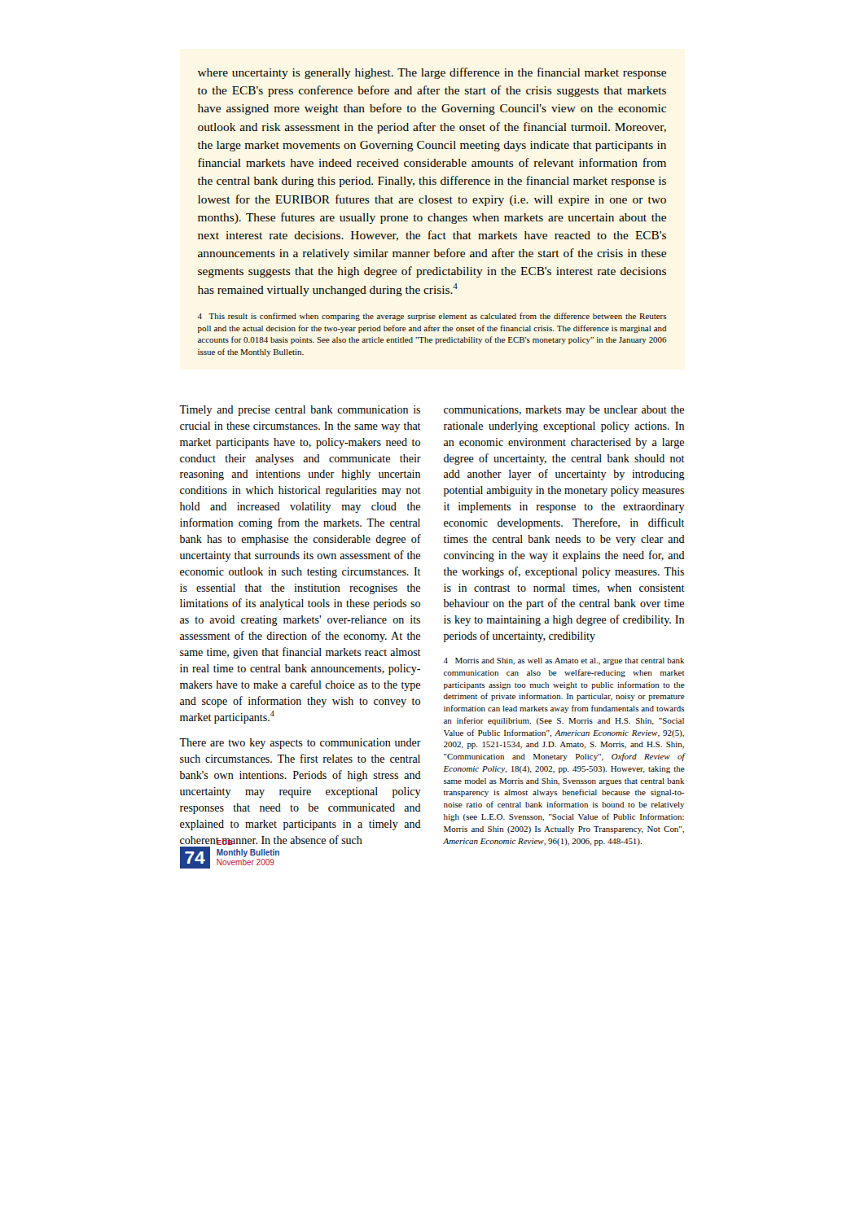where uncertainty is generally highest. The large difference in the financial market response to the ECB's press conference before and after the start of the crisis suggests that markets have assigned more weight than before to the Governing Council's view on the economic outlook and risk assessment in the period after the onset of the financial turmoil. Moreover, the large market movements on Governing Council meeting days indicate that participants in financial markets have indeed received considerable amounts of relevant information from the central bank during this period. Finally, this difference in the financial market response is lowest for the EURIBOR futures that are closest to expiry (i.e. will expire in one or two months). These futures are usually prone to changes when markets are uncertain about the next interest rate decisions. However, the fact that markets have reacted to the ECB's announcements in a relatively similar manner before and after the start of the crisis in these segments suggests that the high degree of predictability in the ECB's interest rate decisions has remained virtually unchanged during the crisis.4
4 This result is confirmed when comparing the average surprise element as calculated from the difference between the Reuters poll and the actual decision for the two-year period before and after the onset of the financial crisis. The difference is marginal and accounts for 0.0184 basis points. See also the article entitled "The predictability of the ECB's monetary policy" in the January 2006 issue of the Monthly Bulletin.
Timely and precise central bank communication is crucial in these circumstances. In the same way that market participants have to, policy-makers need to conduct their analyses and communicate their reasoning and intentions under highly uncertain conditions in which historical regularities may not hold and increased volatility may cloud the information coming from the markets. The central bank has to emphasise the considerable degree of uncertainty that surrounds its own assessment of the economic outlook in such testing circumstances. It is essential that the institution recognises the limitations of its analytical tools in these periods so as to avoid creating markets' over-reliance on its assessment of the direction of the economy. At the same time, given that financial markets react almost in real time to central bank announcements, policy-makers have to make a careful choice as to the type and scope of information they wish to convey to market participants.4
There are two key aspects to communication under such circumstances. The first relates to the central bank's own intentions. Periods of high stress and uncertainty may require exceptional policy responses that need to be communicated and explained to market participants in a timely and coherent manner. In the absence of such
communications, markets may be unclear about the rationale underlying exceptional policy actions. In an economic environment characterised by a large degree of uncertainty, the central bank should not add another layer of uncertainty by introducing potential ambiguity in the monetary policy measures it implements in response to the extraordinary economic developments. Therefore, in difficult times the central bank needs to be very clear and convincing in the way it explains the need for, and the workings of, exceptional policy measures. This is in contrast to normal times, when consistent behaviour on the part of the central bank over time is key to maintaining a high degree of credibility. In periods of uncertainty, credibility
4 Morris and Shin, as well as Amato et al., argue that central bank communication can also be welfare-reducing when market participants assign too much weight to public information to the detriment of private information. In particular, noisy or premature information can lead markets away from fundamentals and towards an inferior equilibrium. (See S. Morris and H.S. Shin, "Social Value of Public Information", American Economic Review, 92(5), 2002, pp. 1521-1534, and J.D. Amato, S. Morris, and H.S. Shin, "Communication and Monetary Policy", Oxford Review of Economic Policy, 18(4), 2002, pp. 495-503). However, taking the same model as Morris and Shin, Svensson argues that central bank transparency is almost always beneficial because the signal-to-noise ratio of central bank information is bound to be relatively high (see L.E.O. Svensson, "Social Value of Public Information: Morris and Shin (2002) Is Actually Pro Transparency, Not Con", American Economic Review, 96(1), 2006, pp. 448-451).
74
ECB
Monthly Bulletin
November 2009